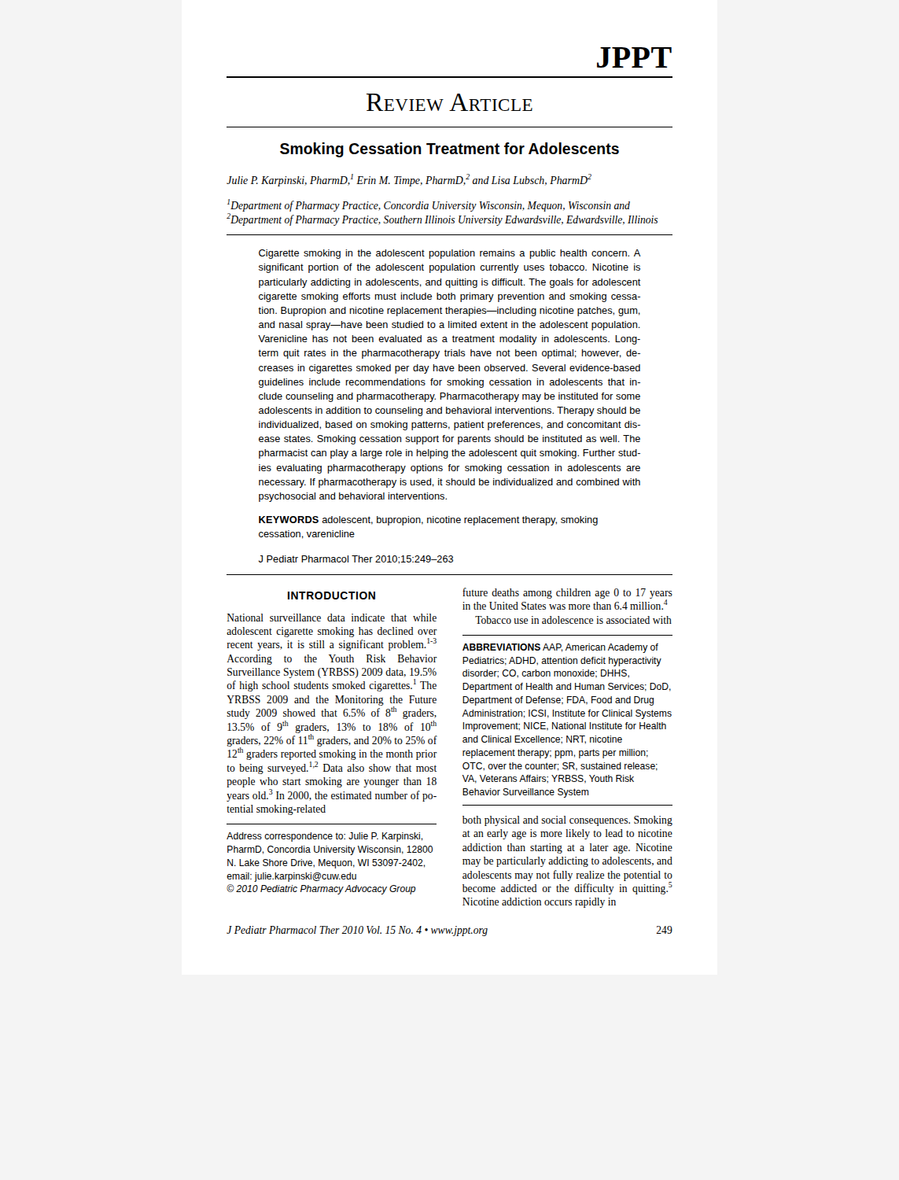JPPT
Review Article
Smoking Cessation Treatment for Adolescents
Julie P. Karpinski, PharmD,1 Erin M. Timpe, PharmD,2 and Lisa Lubsch, PharmD2
1Department of Pharmacy Practice, Concordia University Wisconsin, Mequon, Wisconsin and 2Department of Pharmacy Practice, Southern Illinois University Edwardsville, Edwardsville, Illinois
Cigarette smoking in the adolescent population remains a public health concern. A significant portion of the adolescent population currently uses tobacco. Nicotine is particularly addicting in adolescents, and quitting is difficult. The goals for adolescent cigarette smoking efforts must include both primary prevention and smoking cessation. Bupropion and nicotine replacement therapies—including nicotine patches, gum, and nasal spray—have been studied to a limited extent in the adolescent population. Varenicline has not been evaluated as a treatment modality in adolescents. Long-term quit rates in the pharmacotherapy trials have not been optimal; however, decreases in cigarettes smoked per day have been observed. Several evidence-based guidelines include recommendations for smoking cessation in adolescents that include counseling and pharmacotherapy. Pharmacotherapy may be instituted for some adolescents in addition to counseling and behavioral interventions. Therapy should be individualized, based on smoking patterns, patient preferences, and concomitant disease states. Smoking cessation support for parents should be instituted as well. The pharmacist can play a large role in helping the adolescent quit smoking. Further studies evaluating pharmacotherapy options for smoking cessation in adolescents are necessary. If pharmacotherapy is used, it should be individualized and combined with psychosocial and behavioral interventions.
KEYWORDS adolescent, bupropion, nicotine replacement therapy, smoking cessation, varenicline
J Pediatr Pharmacol Ther 2010;15:249–263
INTRODUCTION
National surveillance data indicate that while adolescent cigarette smoking has declined over recent years, it is still a significant problem.1-3 According to the Youth Risk Behavior Surveillance System (YRBSS) 2009 data, 19.5% of high school students smoked cigarettes.1 The YRBSS 2009 and the Monitoring the Future study 2009 showed that 6.5% of 8th graders, 13.5% of 9th graders, 13% to 18% of 10th graders, 22% of 11th graders, and 20% to 25% of 12th graders reported smoking in the month prior to being surveyed.1,2 Data also show that most people who start smoking are younger than 18 years old.3 In 2000, the estimated number of potential smoking-related
Address correspondence to: Julie P. Karpinski, PharmD, Concordia University Wisconsin, 12800 N. Lake Shore Drive, Mequon, WI 53097-2402, email: julie.karpinski@cuw.edu
© 2010 Pediatric Pharmacy Advocacy Group
future deaths among children age 0 to 17 years in the United States was more than 6.4 million.4
Tobacco use in adolescence is associated with
ABBREVIATIONS AAP, American Academy of Pediatrics; ADHD, attention deficit hyperactivity disorder; CO, carbon monoxide; DHHS, Department of Health and Human Services; DoD, Department of Defense; FDA, Food and Drug Administration; ICSI, Institute for Clinical Systems Improvement; NICE, National Institute for Health and Clinical Excellence; NRT, nicotine replacement therapy; ppm, parts per million; OTC, over the counter; SR, sustained release; VA, Veterans Affairs; YRBSS, Youth Risk Behavior Surveillance System
both physical and social consequences. Smoking at an early age is more likely to lead to nicotine addiction than starting at a later age. Nicotine may be particularly addicting to adolescents, and adolescents may not fully realize the potential to become addicted or the difficulty in quitting.5 Nicotine addiction occurs rapidly in
J Pediatr Pharmacol Ther 2010 Vol. 15 No. 4 • www.jppt.org
249